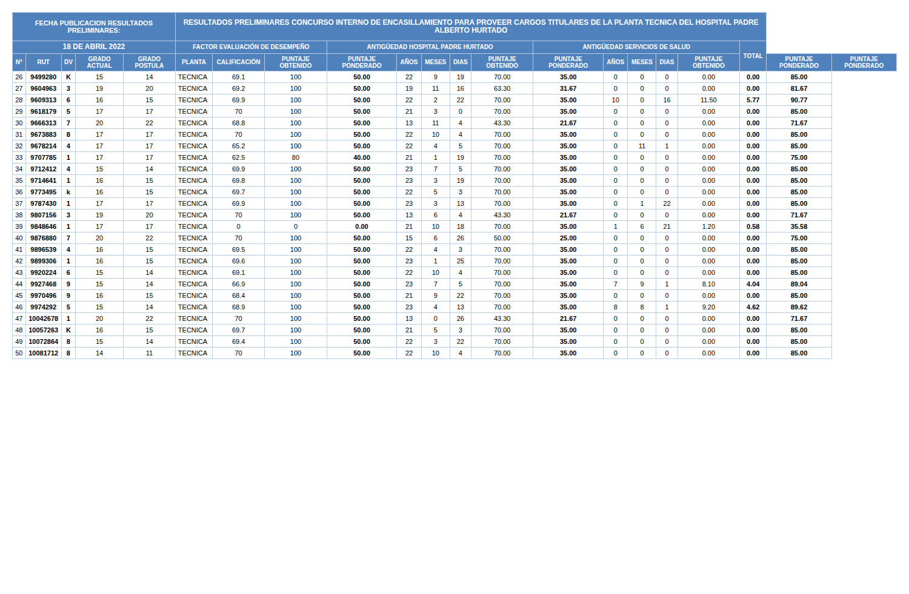| FECHA PUBLICACION RESULTADOS PRELIMINARES: | RESULTADOS PRELIMINARES CONCURSO INTERNO DE ENCASILLAMIENTO PARA PROVEER CARGOS TITULARES DE LA PLANTA TECNICA DEL HOSPITAL PADRE ALBERTO HURTADO |
| --- | --- |
| 18 DE ABRIL 2022 | FACTOR EVALUACIÓN DE DESEMPEÑO | ANTIGÜEDAD HOSPITAL PADRE HURTADO | ANTIGÜEDAD SERVICIOS DE SALUD | TOTAL |
| N° | RUT | DV | GRADO ACTUAL | GRADO POSTULA | PLANTA | CALIFICACIÓN | PUNTAJE OBTENIDO | PUNTAJE PONDERADO | AÑOS | MESES | DIAS | PUNTAJE OBTENIDO | PUNTAJE PONDERADO | AÑOS | MESES | DIAS | PUNTAJE OBTENIDO | PUNTAJE PONDERADO | PUNTAJE PONDERADO |
| 26 | 9499280 | K | 15 | 14 | TECNICA | 69.1 | 100 | 50.00 | 22 | 9 | 19 | 70.00 | 35.00 | 0 | 0 | 0 | 0.00 | 0.00 | 85.00 |
| 27 | 9604963 | 3 | 19 | 20 | TECNICA | 69.2 | 100 | 50.00 | 19 | 11 | 16 | 63.30 | 31.67 | 0 | 0 | 0 | 0.00 | 0.00 | 81.67 |
| 28 | 9609313 | 6 | 16 | 15 | TECNICA | 69.9 | 100 | 50.00 | 22 | 2 | 22 | 70.00 | 35.00 | 10 | 0 | 16 | 11.50 | 5.77 | 90.77 |
| 29 | 9618179 | 5 | 17 | 17 | TECNICA | 70 | 100 | 50.00 | 21 | 3 | 0 | 70.00 | 35.00 | 0 | 0 | 0 | 0.00 | 0.00 | 85.00 |
| 30 | 9666313 | 7 | 20 | 22 | TECNICA | 68.8 | 100 | 50.00 | 13 | 11 | 4 | 43.30 | 21.67 | 0 | 0 | 0 | 0.00 | 0.00 | 71.67 |
| 31 | 9673883 | 8 | 17 | 17 | TECNICA | 70 | 100 | 50.00 | 22 | 10 | 4 | 70.00 | 35.00 | 0 | 0 | 0 | 0.00 | 0.00 | 85.00 |
| 32 | 9678214 | 4 | 17 | 17 | TECNICA | 65.2 | 100 | 50.00 | 22 | 4 | 5 | 70.00 | 35.00 | 0 | 11 | 1 | 0.00 | 0.00 | 85.00 |
| 33 | 9707785 | 1 | 17 | 17 | TECNICA | 62.5 | 80 | 40.00 | 21 | 1 | 19 | 70.00 | 35.00 | 0 | 0 | 0 | 0.00 | 0.00 | 75.00 |
| 34 | 9712412 | 4 | 15 | 14 | TECNICA | 69.9 | 100 | 50.00 | 23 | 7 | 5 | 70.00 | 35.00 | 0 | 0 | 0 | 0.00 | 0.00 | 85.00 |
| 35 | 9714641 | 1 | 16 | 15 | TECNICA | 69.8 | 100 | 50.00 | 23 | 3 | 19 | 70.00 | 35.00 | 0 | 0 | 0 | 0.00 | 0.00 | 85.00 |
| 36 | 9773495 | k | 16 | 15 | TECNICA | 69.7 | 100 | 50.00 | 22 | 5 | 3 | 70.00 | 35.00 | 0 | 0 | 0 | 0.00 | 0.00 | 85.00 |
| 37 | 9787430 | 1 | 17 | 17 | TECNICA | 69.9 | 100 | 50.00 | 23 | 3 | 13 | 70.00 | 35.00 | 0 | 1 | 22 | 0.00 | 0.00 | 85.00 |
| 38 | 9807156 | 3 | 19 | 20 | TECNICA | 70 | 100 | 50.00 | 13 | 6 | 4 | 43.30 | 21.67 | 0 | 0 | 0 | 0.00 | 0.00 | 71.67 |
| 39 | 9848646 | 1 | 17 | 17 | TECNICA | 0 | 0 | 0.00 | 21 | 10 | 18 | 70.00 | 35.00 | 1 | 6 | 21 | 1.20 | 0.58 | 35.58 |
| 40 | 9876880 | 7 | 20 | 22 | TECNICA | 70 | 100 | 50.00 | 15 | 6 | 26 | 50.00 | 25.00 | 0 | 0 | 0 | 0.00 | 0.00 | 75.00 |
| 41 | 9896539 | 4 | 16 | 15 | TECNICA | 69.5 | 100 | 50.00 | 22 | 4 | 3 | 70.00 | 35.00 | 0 | 0 | 0 | 0.00 | 0.00 | 85.00 |
| 42 | 9899306 | 1 | 16 | 15 | TECNICA | 69.6 | 100 | 50.00 | 23 | 1 | 25 | 70.00 | 35.00 | 0 | 0 | 0 | 0.00 | 0.00 | 85.00 |
| 43 | 9920224 | 6 | 15 | 14 | TECNICA | 69.1 | 100 | 50.00 | 22 | 10 | 4 | 70.00 | 35.00 | 0 | 0 | 0 | 0.00 | 0.00 | 85.00 |
| 44 | 9927468 | 9 | 15 | 14 | TECNICA | 66.9 | 100 | 50.00 | 23 | 7 | 5 | 70.00 | 35.00 | 7 | 9 | 1 | 8.10 | 4.04 | 89.04 |
| 45 | 9970496 | 9 | 16 | 15 | TECNICA | 68.4 | 100 | 50.00 | 21 | 9 | 22 | 70.00 | 35.00 | 0 | 0 | 0 | 0.00 | 0.00 | 85.00 |
| 46 | 9974292 | 5 | 15 | 14 | TECNICA | 68.9 | 100 | 50.00 | 23 | 4 | 13 | 70.00 | 35.00 | 8 | 8 | 1 | 9.20 | 4.62 | 89.62 |
| 47 | 10042678 | 1 | 20 | 22 | TECNICA | 70 | 100 | 50.00 | 13 | 0 | 26 | 43.30 | 21.67 | 0 | 0 | 0 | 0.00 | 0.00 | 71.67 |
| 48 | 10057263 | K | 16 | 15 | TECNICA | 69.7 | 100 | 50.00 | 21 | 5 | 3 | 70.00 | 35.00 | 0 | 0 | 0 | 0.00 | 0.00 | 85.00 |
| 49 | 10072864 | 8 | 15 | 14 | TECNICA | 69.4 | 100 | 50.00 | 22 | 3 | 22 | 70.00 | 35.00 | 0 | 0 | 0 | 0.00 | 0.00 | 85.00 |
| 50 | 10081712 | 8 | 14 | 11 | TECNICA | 70 | 100 | 50.00 | 22 | 10 | 4 | 70.00 | 35.00 | 0 | 0 | 0 | 0.00 | 0.00 | 85.00 |